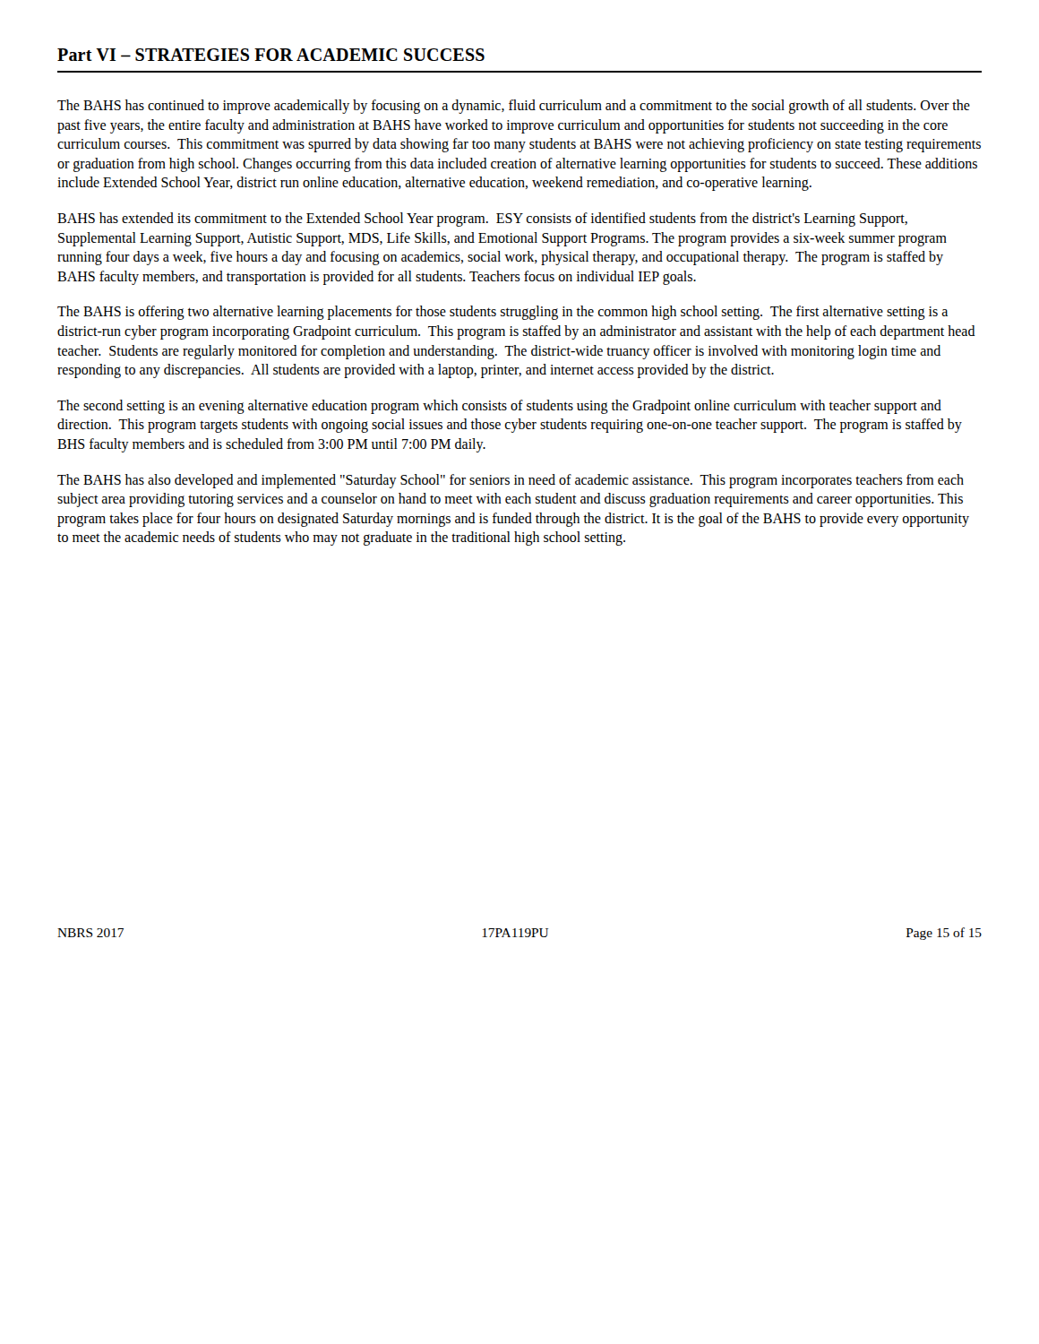Part VI – STRATEGIES FOR ACADEMIC SUCCESS
The BAHS has continued to improve academically by focusing on a dynamic, fluid curriculum and a commitment to the social growth of all students. Over the past five years, the entire faculty and administration at BAHS have worked to improve curriculum and opportunities for students not succeeding in the core curriculum courses. This commitment was spurred by data showing far too many students at BAHS were not achieving proficiency on state testing requirements or graduation from high school. Changes occurring from this data included creation of alternative learning opportunities for students to succeed. These additions include Extended School Year, district run online education, alternative education, weekend remediation, and co-operative learning.
BAHS has extended its commitment to the Extended School Year program. ESY consists of identified students from the district's Learning Support, Supplemental Learning Support, Autistic Support, MDS, Life Skills, and Emotional Support Programs. The program provides a six-week summer program running four days a week, five hours a day and focusing on academics, social work, physical therapy, and occupational therapy. The program is staffed by BAHS faculty members, and transportation is provided for all students. Teachers focus on individual IEP goals.
The BAHS is offering two alternative learning placements for those students struggling in the common high school setting. The first alternative setting is a district-run cyber program incorporating Gradpoint curriculum. This program is staffed by an administrator and assistant with the help of each department head teacher. Students are regularly monitored for completion and understanding. The district-wide truancy officer is involved with monitoring login time and responding to any discrepancies. All students are provided with a laptop, printer, and internet access provided by the district.
The second setting is an evening alternative education program which consists of students using the Gradpoint online curriculum with teacher support and direction. This program targets students with ongoing social issues and those cyber students requiring one-on-one teacher support. The program is staffed by BHS faculty members and is scheduled from 3:00 PM until 7:00 PM daily.
The BAHS has also developed and implemented "Saturday School" for seniors in need of academic assistance. This program incorporates teachers from each subject area providing tutoring services and a counselor on hand to meet with each student and discuss graduation requirements and career opportunities. This program takes place for four hours on designated Saturday mornings and is funded through the district. It is the goal of the BAHS to provide every opportunity to meet the academic needs of students who may not graduate in the traditional high school setting.
NBRS 2017
17PA119PU
Page 15 of 15